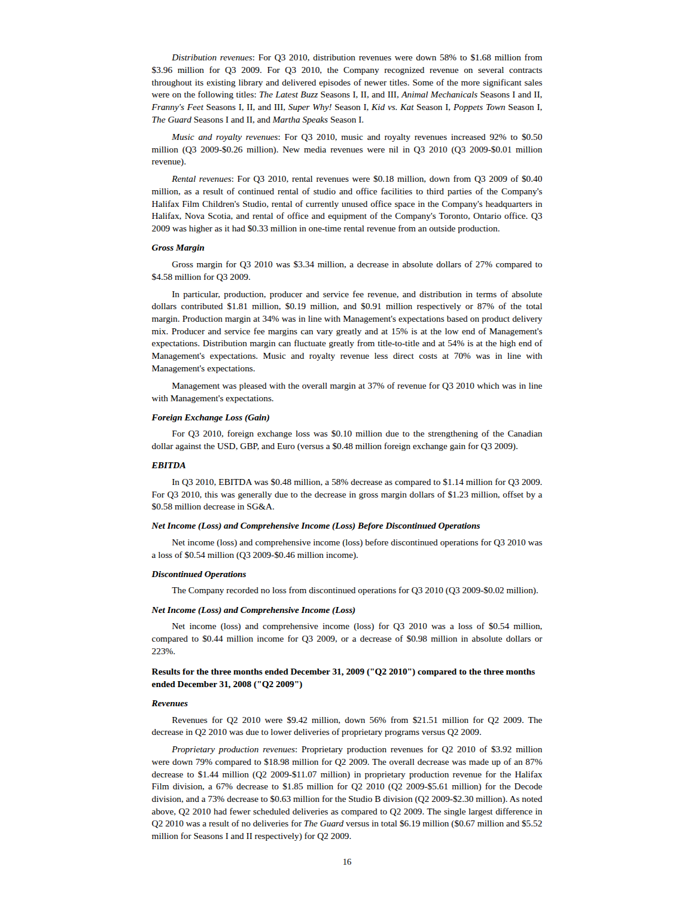Distribution revenues: For Q3 2010, distribution revenues were down 58% to $1.68 million from $3.96 million for Q3 2009. For Q3 2010, the Company recognized revenue on several contracts throughout its existing library and delivered episodes of newer titles. Some of the more significant sales were on the following titles: The Latest Buzz Seasons I, II, and III, Animal Mechanicals Seasons I and II, Franny's Feet Seasons I, II, and III, Super Why! Season I, Kid vs. Kat Season I, Poppets Town Season I, The Guard Seasons I and II, and Martha Speaks Season I.
Music and royalty revenues: For Q3 2010, music and royalty revenues increased 92% to $0.50 million (Q3 2009-$0.26 million). New media revenues were nil in Q3 2010 (Q3 2009-$0.01 million revenue).
Rental revenues: For Q3 2010, rental revenues were $0.18 million, down from Q3 2009 of $0.40 million, as a result of continued rental of studio and office facilities to third parties of the Company's Halifax Film Children's Studio, rental of currently unused office space in the Company's headquarters in Halifax, Nova Scotia, and rental of office and equipment of the Company's Toronto, Ontario office. Q3 2009 was higher as it had $0.33 million in one-time rental revenue from an outside production.
Gross Margin
Gross margin for Q3 2010 was $3.34 million, a decrease in absolute dollars of 27% compared to $4.58 million for Q3 2009.
In particular, production, producer and service fee revenue, and distribution in terms of absolute dollars contributed $1.81 million, $0.19 million, and $0.91 million respectively or 87% of the total margin. Production margin at 34% was in line with Management's expectations based on product delivery mix. Producer and service fee margins can vary greatly and at 15% is at the low end of Management's expectations. Distribution margin can fluctuate greatly from title-to-title and at 54% is at the high end of Management's expectations. Music and royalty revenue less direct costs at 70% was in line with Management's expectations.
Management was pleased with the overall margin at 37% of revenue for Q3 2010 which was in line with Management's expectations.
Foreign Exchange Loss (Gain)
For Q3 2010, foreign exchange loss was $0.10 million due to the strengthening of the Canadian dollar against the USD, GBP, and Euro (versus a $0.48 million foreign exchange gain for Q3 2009).
EBITDA
In Q3 2010, EBITDA was $0.48 million, a 58% decrease as compared to $1.14 million for Q3 2009. For Q3 2010, this was generally due to the decrease in gross margin dollars of $1.23 million, offset by a $0.58 million decrease in SG&A.
Net Income (Loss) and Comprehensive Income (Loss) Before Discontinued Operations
Net income (loss) and comprehensive income (loss) before discontinued operations for Q3 2010 was a loss of $0.54 million (Q3 2009-$0.46 million income).
Discontinued Operations
The Company recorded no loss from discontinued operations for Q3 2010 (Q3 2009-$0.02 million).
Net Income (Loss) and Comprehensive Income (Loss)
Net income (loss) and comprehensive income (loss) for Q3 2010 was a loss of $0.54 million, compared to $0.44 million income for Q3 2009, or a decrease of $0.98 million in absolute dollars or 223%.
Results for the three months ended December 31, 2009 ("Q2 2010") compared to the three months ended December 31, 2008 ("Q2 2009")
Revenues
Revenues for Q2 2010 were $9.42 million, down 56% from $21.51 million for Q2 2009. The decrease in Q2 2010 was due to lower deliveries of proprietary programs versus Q2 2009.
Proprietary production revenues: Proprietary production revenues for Q2 2010 of $3.92 million were down 79% compared to $18.98 million for Q2 2009. The overall decrease was made up of an 87% decrease to $1.44 million (Q2 2009-$11.07 million) in proprietary production revenue for the Halifax Film division, a 67% decrease to $1.85 million for Q2 2010 (Q2 2009-$5.61 million) for the Decode division, and a 73% decrease to $0.63 million for the Studio B division (Q2 2009-$2.30 million). As noted above, Q2 2010 had fewer scheduled deliveries as compared to Q2 2009. The single largest difference in Q2 2010 was a result of no deliveries for The Guard versus in total $6.19 million ($0.67 million and $5.52 million for Seasons I and II respectively) for Q2 2009.
16